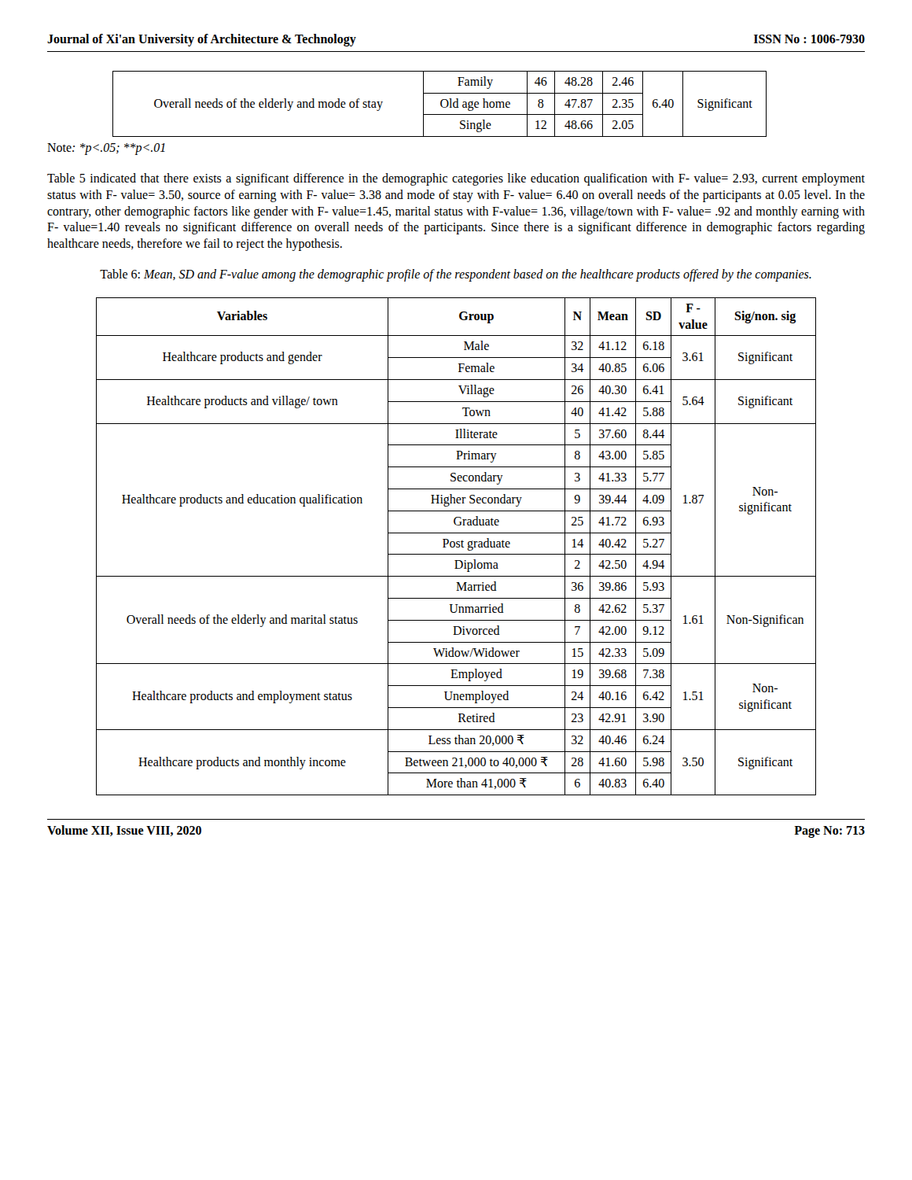Journal of Xi'an University of Architecture & Technology ISSN No : 1006-7930
| Overall needs of the elderly and mode of stay | Family | 46 | 48.28 | 2.46 | 6.40 | Significant |
| Old age home | 8 | 47.87 | 2.35 |
| Single | 12 | 48.66 | 2.05 |
Note: *p<.05; **p<.01
Table 5 indicated that there exists a significant difference in the demographic categories like education qualification with F- value= 2.93, current employment status with F- value= 3.50, source of earning with F- value= 3.38 and mode of stay with F- value= 6.40 on overall needs of the participants at 0.05 level. In the contrary, other demographic factors like gender with F- value=1.45, marital status with F-value= 1.36, village/town with F- value= .92 and monthly earning with F- value=1.40 reveals no significant difference on overall needs of the participants. Since there is a significant difference in demographic factors regarding healthcare needs, therefore we fail to reject the hypothesis.
Table 6: Mean, SD and F-value among the demographic profile of the respondent based on the healthcare products offered by the companies.
| Variables | Group | N | Mean | SD | F - value | Sig/non. sig |
| --- | --- | --- | --- | --- | --- | --- |
| Healthcare products and gender | Male | 32 | 41.12 | 6.18 | 3.61 | Significant |
| Female | 34 | 40.85 | 6.06 |
| Healthcare products and village/ town | Village | 26 | 40.30 | 6.41 | 5.64 | Significant |
| Town | 40 | 41.42 | 5.88 |
| Healthcare products and education qualification | Illiterate | 5 | 37.60 | 8.44 | 1.87 | Non- significant |
| Primary | 8 | 43.00 | 5.85 |
| Secondary | 3 | 41.33 | 5.77 |
| Higher Secondary | 9 | 39.44 | 4.09 |
| Graduate | 25 | 41.72 | 6.93 |
| Post graduate | 14 | 40.42 | 5.27 |
| Diploma | 2 | 42.50 | 4.94 |
| Overall needs of the elderly and marital status | Married | 36 | 39.86 | 5.93 | 1.61 | Non-Significan |
| Unmarried | 8 | 42.62 | 5.37 |
| Divorced | 7 | 42.00 | 9.12 |
| Widow/Widower | 15 | 42.33 | 5.09 |
| Healthcare products and employment status | Employed | 19 | 39.68 | 7.38 | 1.51 | Non- significant |
| Unemployed | 24 | 40.16 | 6.42 |
| Retired | 23 | 42.91 | 3.90 |
| Healthcare products and monthly income | Less than 20,000 ₹ | 32 | 40.46 | 6.24 | 3.50 | Significant |
| Between 21,000 to 40,000 ₹ | 28 | 41.60 | 5.98 |
| More than 41,000 ₹ | 6 | 40.83 | 6.40 |
Volume XII, Issue VIII, 2020 Page No: 713